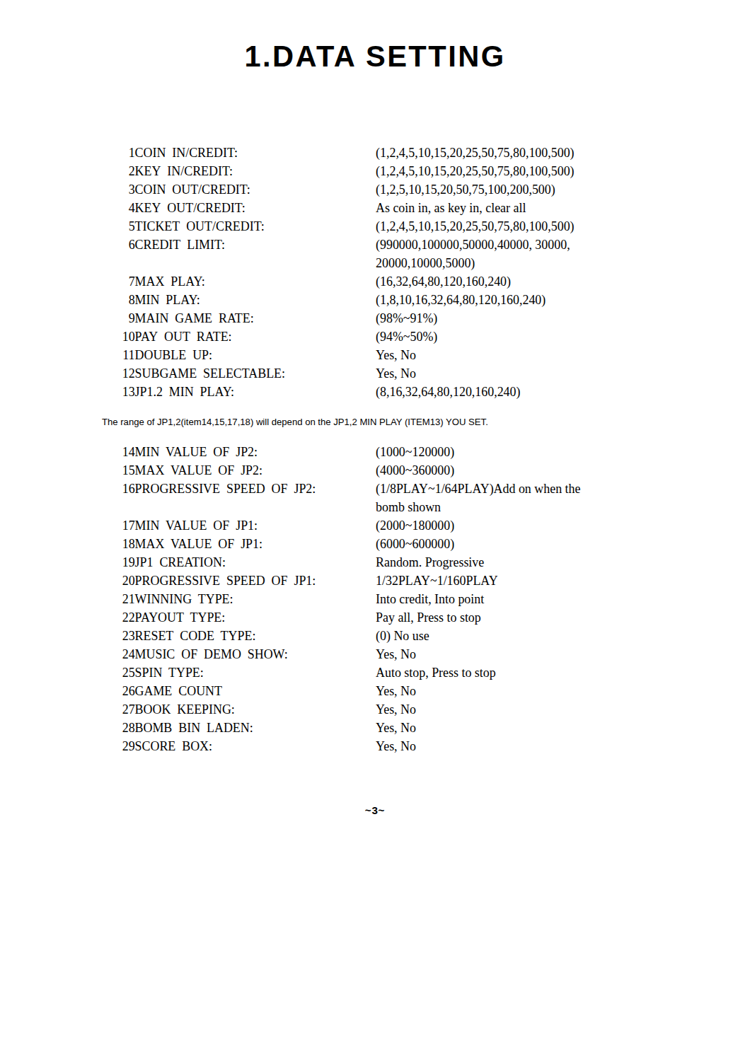1.DATA SETTING
| 1 | COIN IN/CREDIT: | (1,2,4,5,10,15,20,25,50,75,80,100,500) |
| 2 | KEY IN/CREDIT: | (1,2,4,5,10,15,20,25,50,75,80,100,500) |
| 3 | COIN OUT/CREDIT: | (1,2,5,10,15,20,50,75,100,200,500) |
| 4 | KEY OUT/CREDIT: | As coin in, as key in, clear all |
| 5 | TICKET OUT/CREDIT: | (1,2,4,5,10,15,20,25,50,75,80,100,500) |
| 6 | CREDIT LIMIT: | (990000,100000,50000,40000, 30000, 20000,10000,5000) |
| 7 | MAX PLAY: | (16,32,64,80,120,160,240) |
| 8 | MIN PLAY: | (1,8,10,16,32,64,80,120,160,240) |
| 9 | MAIN GAME RATE: | (98%~91%) |
| 10 | PAY OUT RATE: | (94%~50%) |
| 11 | DOUBLE UP: | Yes, No |
| 12 | SUBGAME SELECTABLE: | Yes, No |
| 13 | JP1.2 MIN PLAY: | (8,16,32,64,80,120,160,240) |
The range of JP1,2(item14,15,17,18) will depend on the JP1,2 MIN PLAY (ITEM13) YOU SET.
| 14 | MIN VALUE OF JP2: | (1000~120000) |
| 15 | MAX VALUE OF JP2: | (4000~360000) |
| 16 | PROGRESSIVE SPEED OF JP2: | (1/8PLAY~1/64PLAY)Add on when the bomb shown |
| 17 | MIN VALUE OF JP1: | (2000~180000) |
| 18 | MAX VALUE OF JP1: | (6000~600000) |
| 19 | JP1 CREATION: | Random. Progressive |
| 20 | PROGRESSIVE SPEED OF JP1: | 1/32PLAY~1/160PLAY |
| 21 | WINNING TYPE: | Into credit, Into point |
| 22 | PAYOUT TYPE: | Pay all, Press to stop |
| 23 | RESET CODE TYPE: | (0) No use |
| 24 | MUSIC OF DEMO SHOW: | Yes, No |
| 25 | SPIN TYPE: | Auto stop, Press to stop |
| 26 | GAME COUNT | Yes, No |
| 27 | BOOK KEEPING: | Yes, No |
| 28 | BOMB BIN LADEN: | Yes, No |
| 29 | SCORE BOX: | Yes, No |
~3~